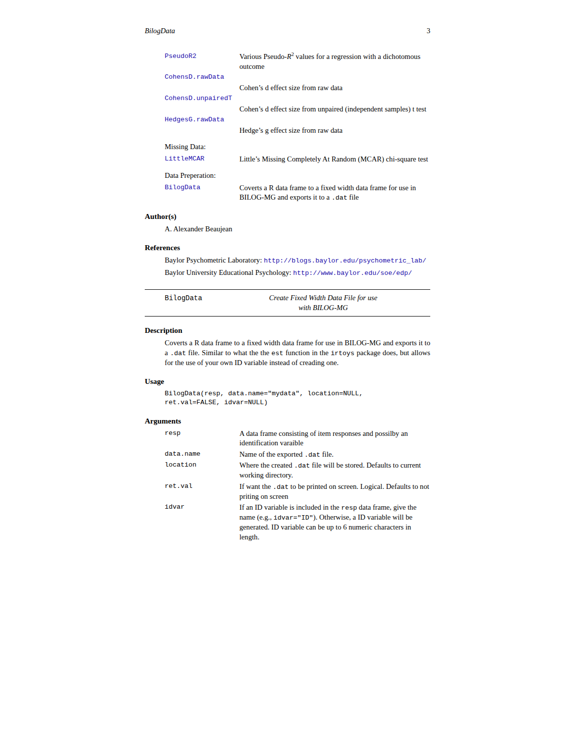BilogData 3
PseudoR2
Various Pseudo-R2 values for a regression with a dichotomous outcome
CohensD.rawData
Cohen’s d effect size from raw data
CohensD.unpairedT
Cohen’s d effect size from unpaired (independent samples) t test
HedgesG.rawData
Hedge’s g effect size from raw data
Missing Data:
LittleMCAR
Little’s Missing Completely At Random (MCAR) chi-square test
Data Preperation:
BilogData
Coverts a R data frame to a fixed width data frame for use in BILOG-MG and exports it to a .dat file
Author(s)
A. Alexander Beaujean
References
Baylor Psychometric Laboratory: http://blogs.baylor.edu/psychometric_lab/
Baylor University Educational Psychology: http://www.baylor.edu/soe/edp/
BilogData Create Fixed Width Data File for use with BILOG-MG
Description
Coverts a R data frame to a fixed width data frame for use in BILOG-MG and exports it to a .dat file. Similar to what the the est function in the irtoys package does, but allows for the use of your own ID variable instead of creading one.
Usage
BilogData(resp, data.name="mydata", location=NULL,
ret.val=FALSE, idvar=NULL)
Arguments
resp
A data frame consisting of item responses and possilby an identification varaible
data.name
Name of the exported .dat file.
location
Where the created .dat file will be stored. Defaults to current working directory.
ret.val
If want the .dat to be printed on screen. Logical. Defaults to not priting on screen
idvar
If an ID variable is included in the resp data frame, give the name (e.g., idvar="ID"). Otherwise, a ID variable will be generated. ID variable can be up to 6 numeric characters in length.